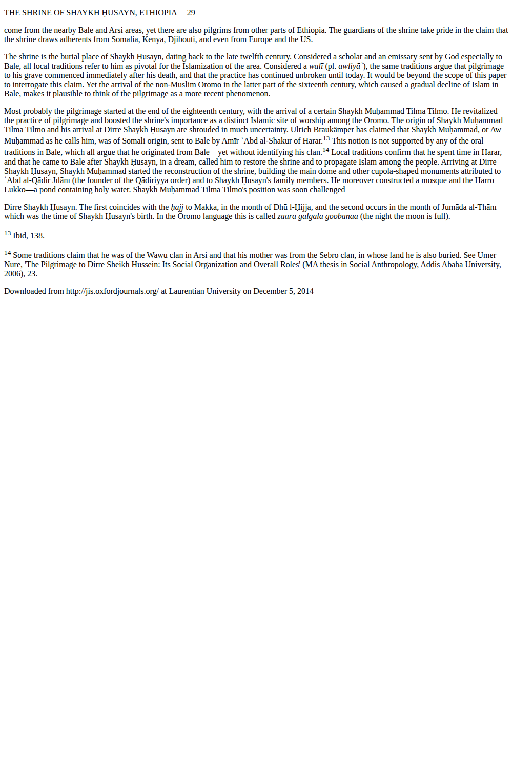THE SHRINE OF SHAYKH ḤUSAYN, ETHIOPIA 29
come from the nearby Bale and Arsi areas, yet there are also pilgrims from other parts of Ethiopia. The guardians of the shrine take pride in the claim that the shrine draws adherents from Somalia, Kenya, Djibouti, and even from Europe and the US.
The shrine is the burial place of Shaykh Ḥusayn, dating back to the late twelfth century. Considered a scholar and an emissary sent by God especially to Bale, all local traditions refer to him as pivotal for the Islamization of the area. Considered a walī (pl. awliyāʾ), the same traditions argue that pilgrimage to his grave commenced immediately after his death, and that the practice has continued unbroken until today. It would be beyond the scope of this paper to interrogate this claim. Yet the arrival of the non-Muslim Oromo in the latter part of the sixteenth century, which caused a gradual decline of Islam in Bale, makes it plausible to think of the pilgrimage as a more recent phenomenon.
Most probably the pilgrimage started at the end of the eighteenth century, with the arrival of a certain Shaykh Muḥammad Tilma Tilmo. He revitalized the practice of pilgrimage and boosted the shrine's importance as a distinct Islamic site of worship among the Oromo. The origin of Shaykh Muḥammad Tilma Tilmo and his arrival at Dirre Shaykh Ḥusayn are shrouded in much uncertainty. Ulrich Braukämper has claimed that Shaykh Muḥammad, or Aw Muḥammad as he calls him, was of Somali origin, sent to Bale by Amīr ʿAbd al-Shakūr of Harar.13 This notion is not supported by any of the oral traditions in Bale, which all argue that he originated from Bale—yet without identifying his clan.14 Local traditions confirm that he spent time in Harar, and that he came to Bale after Shaykh Ḥusayn, in a dream, called him to restore the shrine and to propagate Islam among the people. Arriving at Dirre Shaykh Ḥusayn, Shaykh Muḥammad started the reconstruction of the shrine, building the main dome and other cupola-shaped monuments attributed to ʿAbd al-Qādir Jīlānī (the founder of the Qādiriyya order) and to Shaykh Ḥusayn's family members. He moreover constructed a mosque and the Harro Lukko—a pond containing holy water. Shaykh Muḥammad Tilma Tilmo's position was soon challenged
Dirre Shaykh Ḥusayn. The first coincides with the ḥajj to Makka, in the month of Dhū l-Ḥijja, and the second occurs in the month of Jumāda al-Thānī—which was the time of Shaykh Ḥusayn's birth. In the Oromo language this is called zaara galgala goobanaa (the night the moon is full).
13 Ibid, 138.
14 Some traditions claim that he was of the Wawu clan in Arsi and that his mother was from the Sebro clan, in whose land he is also buried. See Umer Nure, 'The Pilgrimage to Dirre Sheikh Hussein: Its Social Organization and Overall Roles' (MA thesis in Social Anthropology, Addis Ababa University, 2006), 23.
Downloaded from http://jis.oxfordjournals.org/ at Laurentian University on December 5, 2014